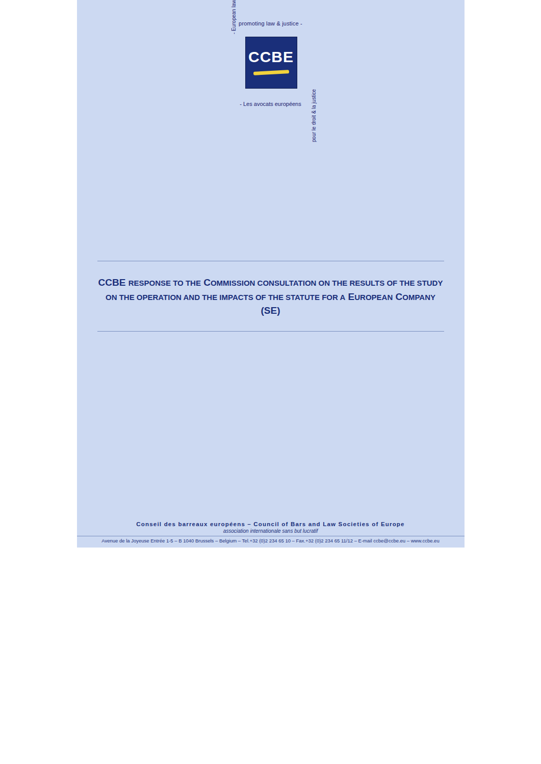promoting law & justice -
- European lawyers
CCBE
pour le droit & la justice
- Les avocats européens
CCBE response to the Commission consultation on the results of the study on the operation and the impacts of the statute for a European Company (SE)
Conseil des barreaux européens – Council of Bars and Law Societies of Europe
association internationale sans but lucratif
Avenue de la Joyeuse Entrée 1-5 – B 1040 Brussels – Belgium – Tel.+32 (0)2 234 65 10 – Fax.+32 (0)2 234 65 11/12 – E-mail ccbe@ccbe.eu – www.ccbe.eu